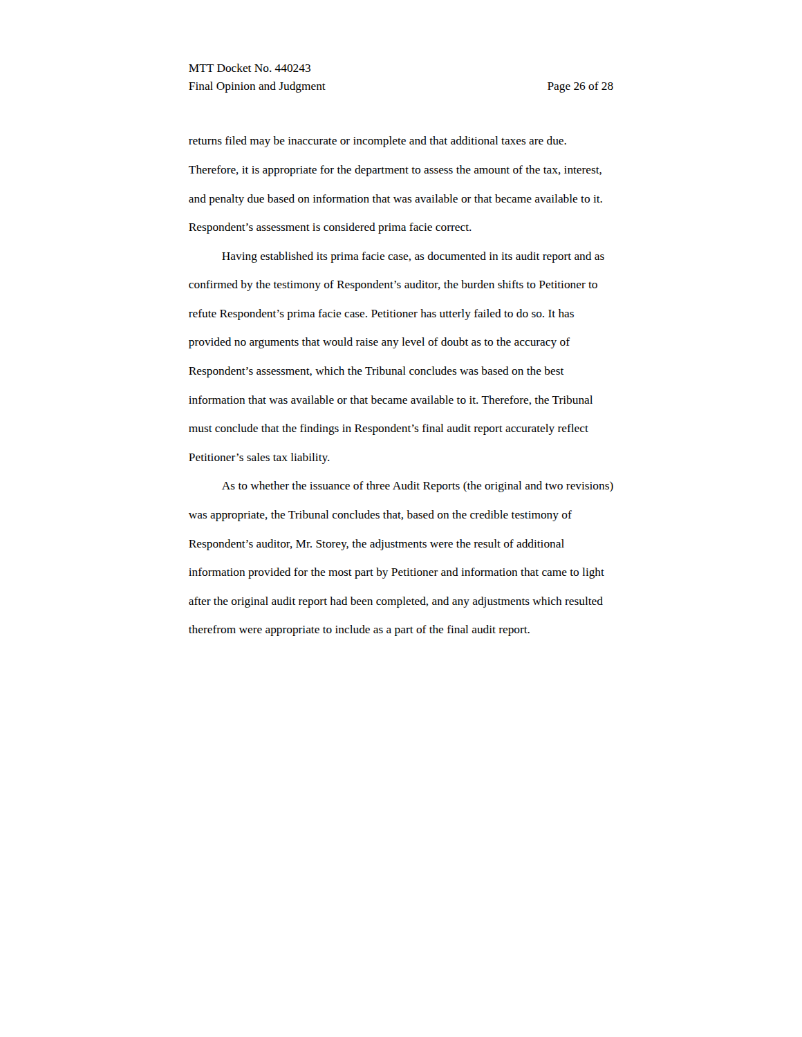MTT Docket No. 440243
Final Opinion and Judgment
Page 26 of 28
returns filed may be inaccurate or incomplete and that additional taxes are due. Therefore, it is appropriate for the department to assess the amount of the tax, interest, and penalty due based on information that was available or that became available to it. Respondent’s assessment is considered prima facie correct.
Having established its prima facie case, as documented in its audit report and as confirmed by the testimony of Respondent’s auditor, the burden shifts to Petitioner to refute Respondent’s prima facie case. Petitioner has utterly failed to do so. It has provided no arguments that would raise any level of doubt as to the accuracy of Respondent’s assessment, which the Tribunal concludes was based on the best information that was available or that became available to it. Therefore, the Tribunal must conclude that the findings in Respondent’s final audit report accurately reflect Petitioner’s sales tax liability.
As to whether the issuance of three Audit Reports (the original and two revisions) was appropriate, the Tribunal concludes that, based on the credible testimony of Respondent’s auditor, Mr. Storey, the adjustments were the result of additional information provided for the most part by Petitioner and information that came to light after the original audit report had been completed, and any adjustments which resulted therefrom were appropriate to include as a part of the final audit report.